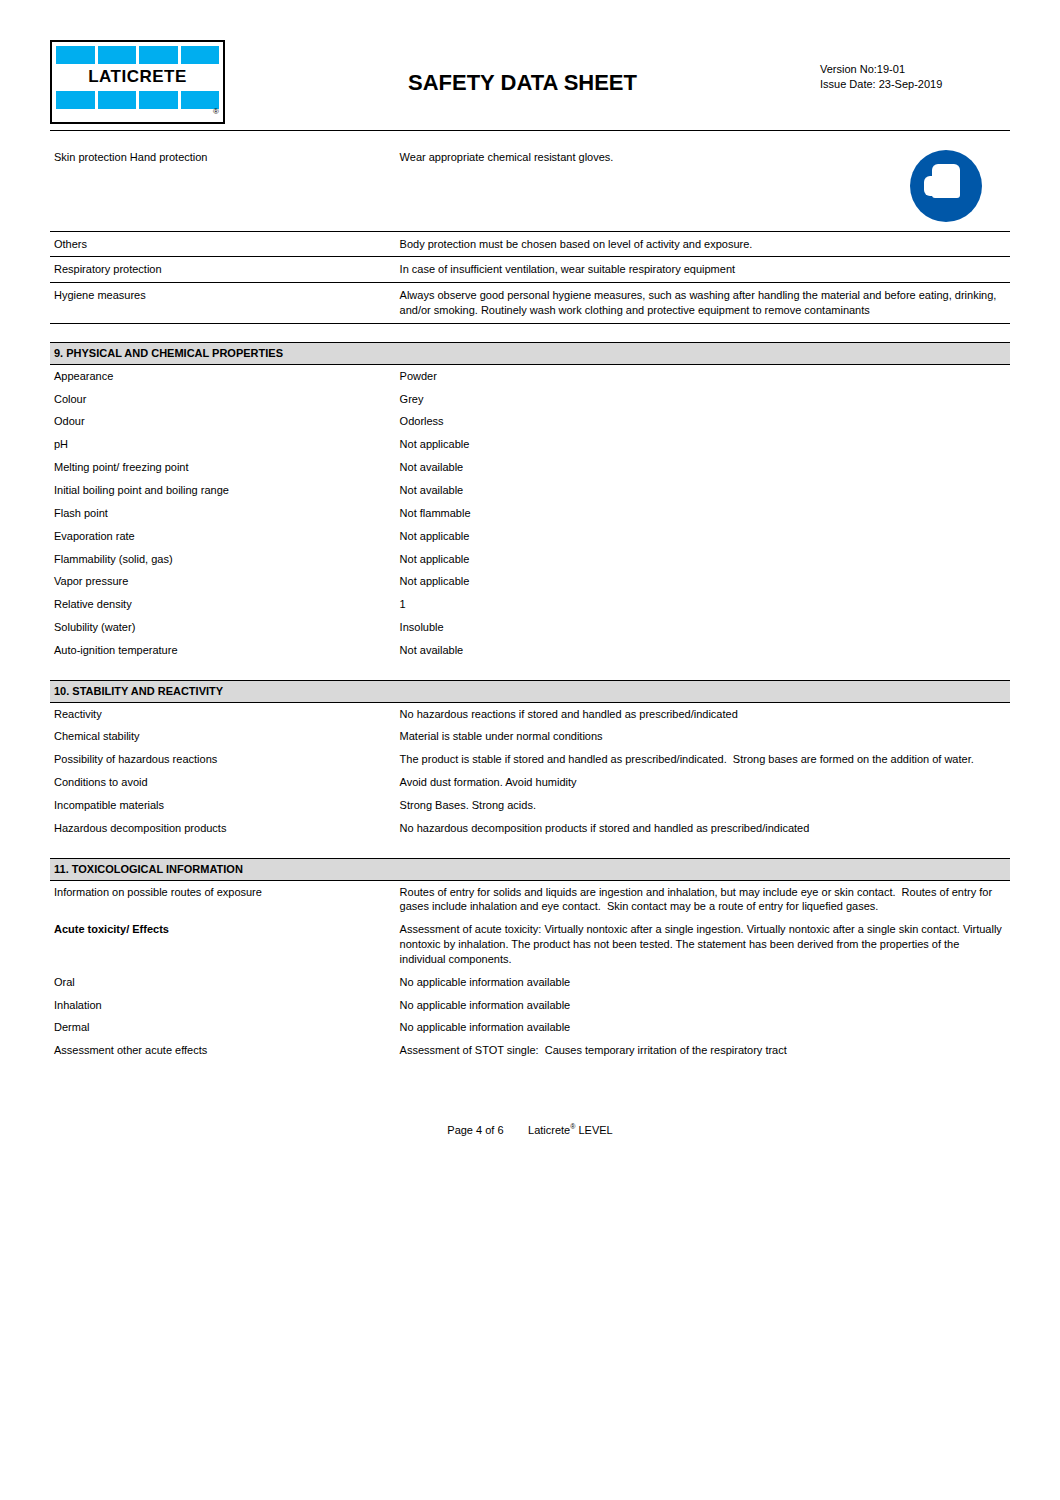LATICRETE
®
SAFETY DATA SHEET
Version No:19-01
Issue Date: 23-Sep-2019
| Skin protection Hand protection | Wear appropriate chemical resistant gloves. | |
| Others | Body protection must be chosen based on level of activity and exposure. |
| Respiratory protection | In case of insufficient ventilation, wear suitable respiratory equipment |
| Hygiene measures | Always observe good personal hygiene measures, such as washing after handling the material and before eating, drinking, and/or smoking. Routinely wash work clothing and protective equipment to remove contaminants |
9. PHYSICAL AND CHEMICAL PROPERTIES
| Appearance | Powder |
| Colour | Grey |
| Odour | Odorless |
| pH | Not applicable |
| Melting point/ freezing point | Not available |
| Initial boiling point and boiling range | Not available |
| Flash point | Not flammable |
| Evaporation rate | Not applicable |
| Flammability (solid, gas) | Not applicable |
| Vapor pressure | Not applicable |
| Relative density | 1 |
| Solubility (water) | Insoluble |
| Auto-ignition temperature | Not available |
10. STABILITY AND REACTIVITY
| Reactivity | No hazardous reactions if stored and handled as prescribed/indicated |
| Chemical stability | Material is stable under normal conditions |
| Possibility of hazardous reactions | The product is stable if stored and handled as prescribed/indicated. Strong bases are formed on the addition of water. |
| Conditions to avoid | Avoid dust formation. Avoid humidity |
| Incompatible materials | Strong Bases. Strong acids. |
| Hazardous decomposition products | No hazardous decomposition products if stored and handled as prescribed/indicated |
11. TOXICOLOGICAL INFORMATION
| Information on possible routes of exposure | Routes of entry for solids and liquids are ingestion and inhalation, but may include eye or skin contact. Routes of entry for gases include inhalation and eye contact. Skin contact may be a route of entry for liquefied gases. |
| Acute toxicity/ Effects | Assessment of acute toxicity: Virtually nontoxic after a single ingestion. Virtually nontoxic after a single skin contact. Virtually nontoxic by inhalation. The product has not been tested. The statement has been derived from the properties of the individual components. |
| Oral | No applicable information available |
| Inhalation | No applicable information available |
| Dermal | No applicable information available |
| Assessment other acute effects | Assessment of STOT single: Causes temporary irritation of the respiratory tract |
Page 4 of 6 Laticrete® LEVEL